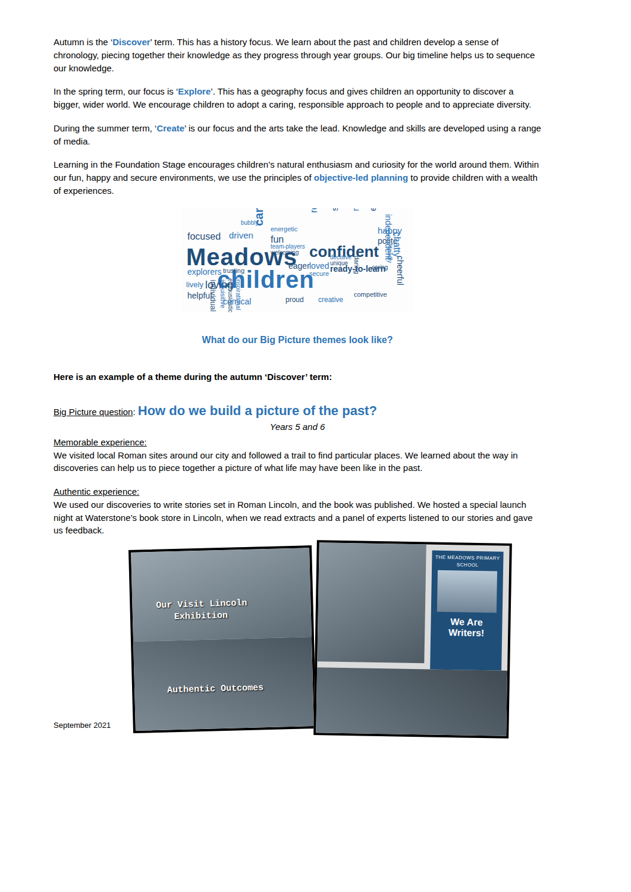Autumn is the ‘Discover’ term. This has a history focus. We learn about the past and children develop a sense of chronology, piecing together their knowledge as they progress through year groups. Our big timeline helps us to sequence our knowledge.
In the spring term, our focus is ‘Explore’. This has a geography focus and gives children an opportunity to discover a bigger, wider world. We encourage children to adopt a caring, responsible approach to people and to appreciate diversity.
During the summer term, ‘Create’ is our focus and the arts take the lead. Knowledge and skills are developed using a range of media.
Learning in the Foundation Stage encourages children’s natural enthusiasm and curiosity for the world around them. Within our fun, happy and secure environments, we use the principles of objective-led planning to provide children with a wealth of experiences.
bubbly focused driven caring energetic fun team-players welcoming resilient supportive respectful excitable happy polite friendly chatty independent cheerful confident Meadows children eager loved decisive unique ready-to-learn secure daring caring explorers lively loving helpful trusting individual inquisitive enthusiastic inspirational comical proud creative competitive
What do our Big Picture themes look like?
Here is an example of a theme during the autumn ‘Discover’ term:
Big Picture question: How do we build a picture of the past?
Years 5 and 6
Memorable experience:
We visited local Roman sites around our city and followed a trail to find particular places. We learned about the way in discoveries can help us to piece together a picture of what life may have been like in the past.
Authentic experience:
We used our discoveries to write stories set in Roman Lincoln, and the book was published. We hosted a special launch night at Waterstone’s book store in Lincoln, when we read extracts and a panel of experts listened to our stories and gave us feedback.
Our Visit Lincoln
Exhibition
Authentic Outcomes
THE MEADOWS PRIMARY SCHOOL
We Are
Writers!
September 2021